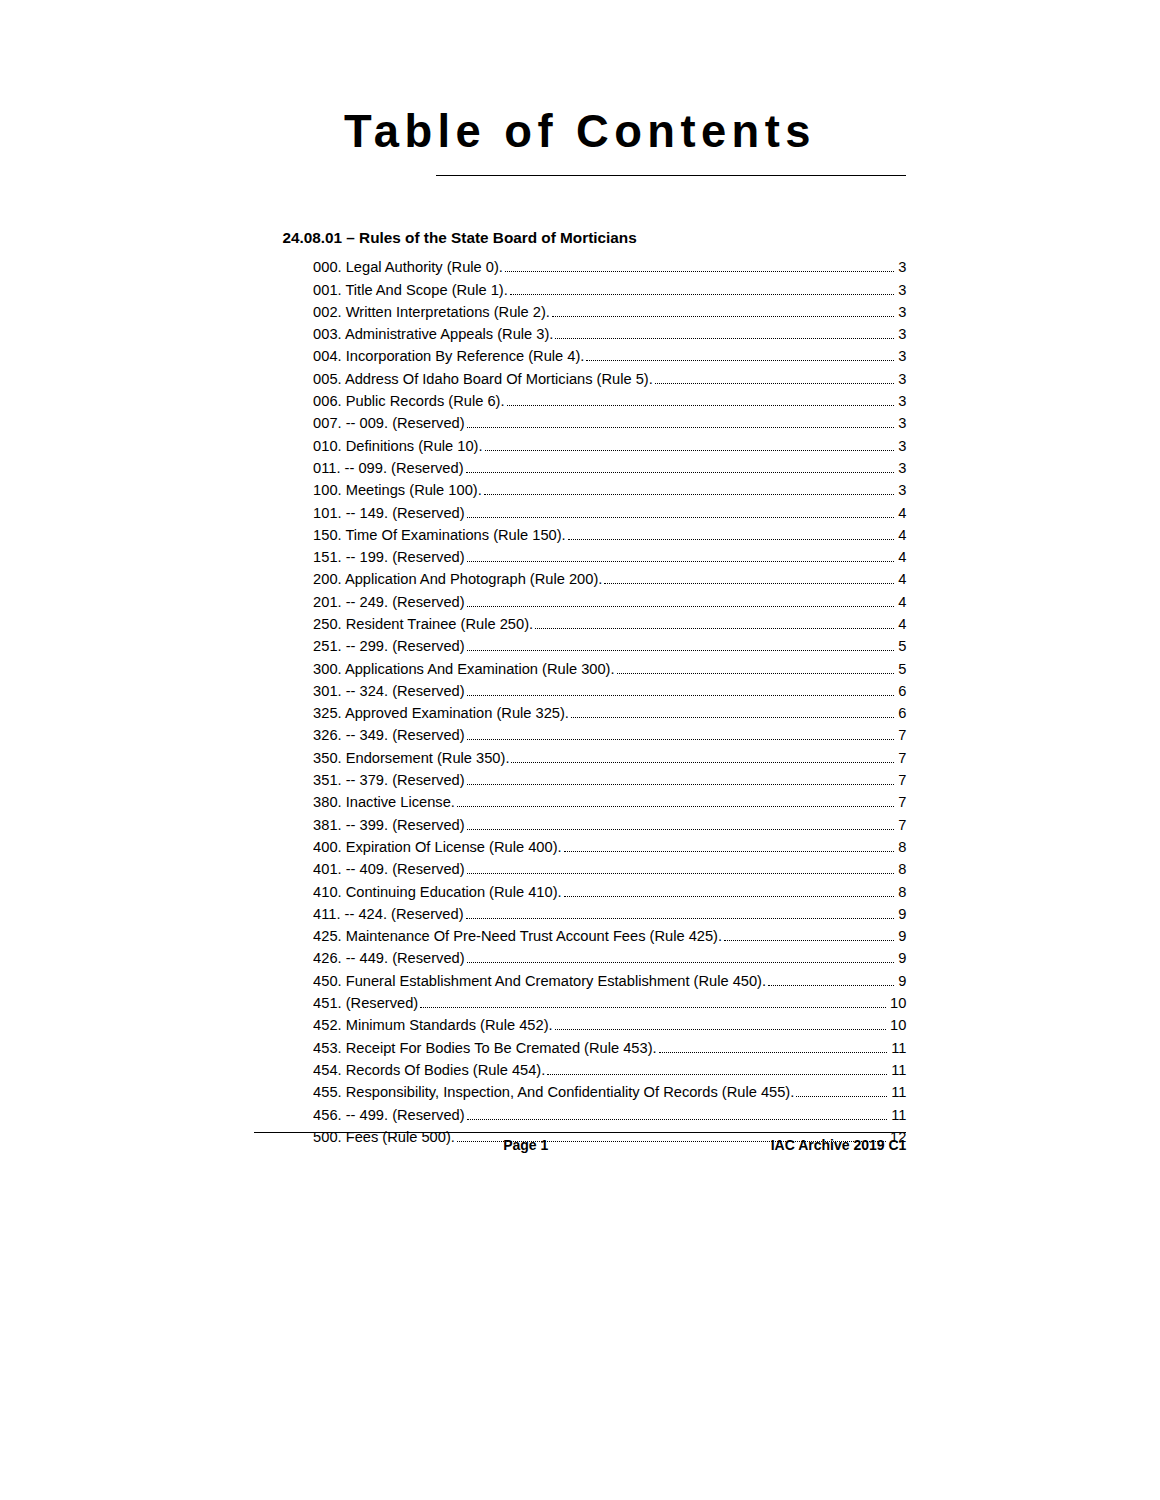Table of Contents
24.08.01 – Rules of the State Board of Morticians
000. Legal Authority (Rule 0). 3
001. Title And Scope (Rule 1). 3
002. Written Interpretations (Rule 2). 3
003. Administrative Appeals (Rule 3). 3
004. Incorporation By Reference (Rule 4). 3
005. Address Of Idaho Board Of Morticians (Rule 5). 3
006. Public Records (Rule 6). 3
007. -- 009. (Reserved) 3
010. Definitions (Rule 10). 3
011. -- 099. (Reserved) 3
100. Meetings (Rule 100). 3
101. -- 149. (Reserved) 4
150. Time Of Examinations (Rule 150). 4
151. -- 199. (Reserved) 4
200. Application And Photograph (Rule 200). 4
201. -- 249. (Reserved) 4
250. Resident Trainee (Rule 250). 4
251. -- 299. (Reserved) 5
300. Applications And Examination (Rule 300). 5
301. -- 324. (Reserved) 6
325. Approved Examination (Rule 325). 6
326. -- 349. (Reserved) 7
350. Endorsement (Rule 350). 7
351. -- 379. (Reserved) 7
380. Inactive License. 7
381. -- 399. (Reserved) 7
400. Expiration Of License (Rule 400). 8
401. -- 409. (Reserved) 8
410. Continuing Education (Rule 410). 8
411. -- 424. (Reserved) 9
425. Maintenance Of Pre-Need Trust Account Fees (Rule 425). 9
426. -- 449. (Reserved) 9
450. Funeral Establishment And Crematory Establishment (Rule 450). 9
451. (Reserved) 10
452. Minimum Standards (Rule 452). 10
453. Receipt For Bodies To Be Cremated (Rule 453). 11
454. Records Of Bodies (Rule 454). 11
455. Responsibility, Inspection, And Confidentiality Of Records (Rule 455). 11
456. -- 499. (Reserved) 11
500. Fees (Rule 500). 12
Page 1 IAC Archive 2019 C1